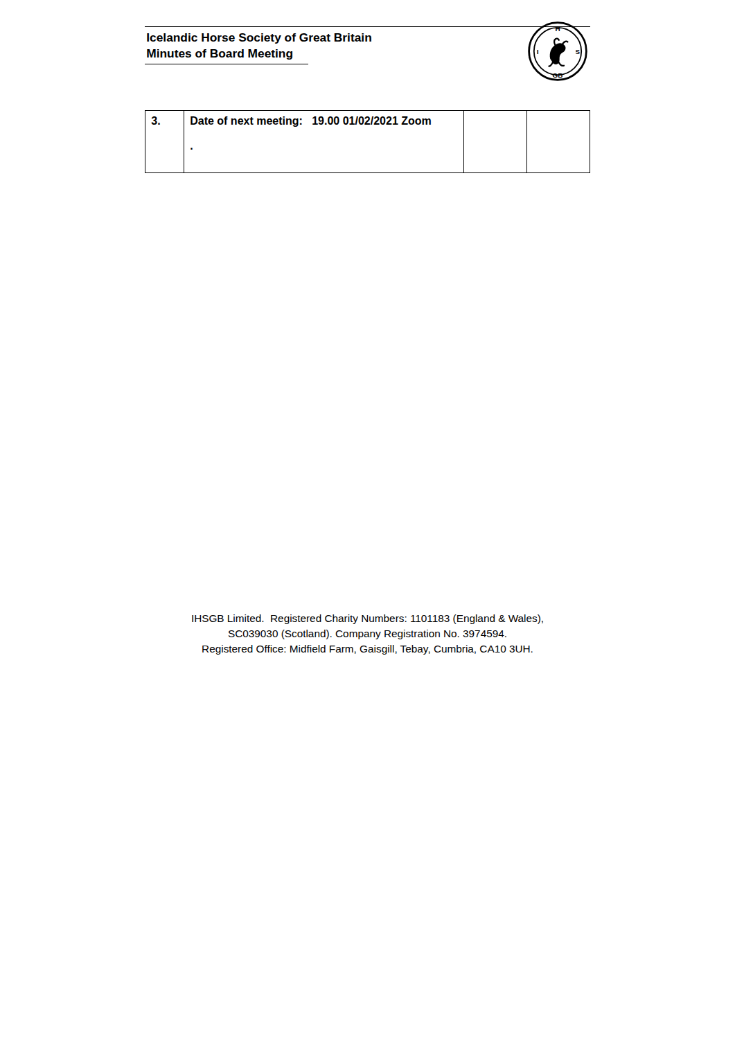Icelandic Horse Society of Great Britain Minutes of Board Meeting
H S GB I
| 3. | Date of next meeting: 19.00 01/02/2021 Zoom . | | |
IHSGB Limited. Registered Charity Numbers: 1101183 (England & Wales),
SC039030 (Scotland). Company Registration No. 3974594.
Registered Office: Midfield Farm, Gaisgill, Tebay, Cumbria, CA10 3UH.